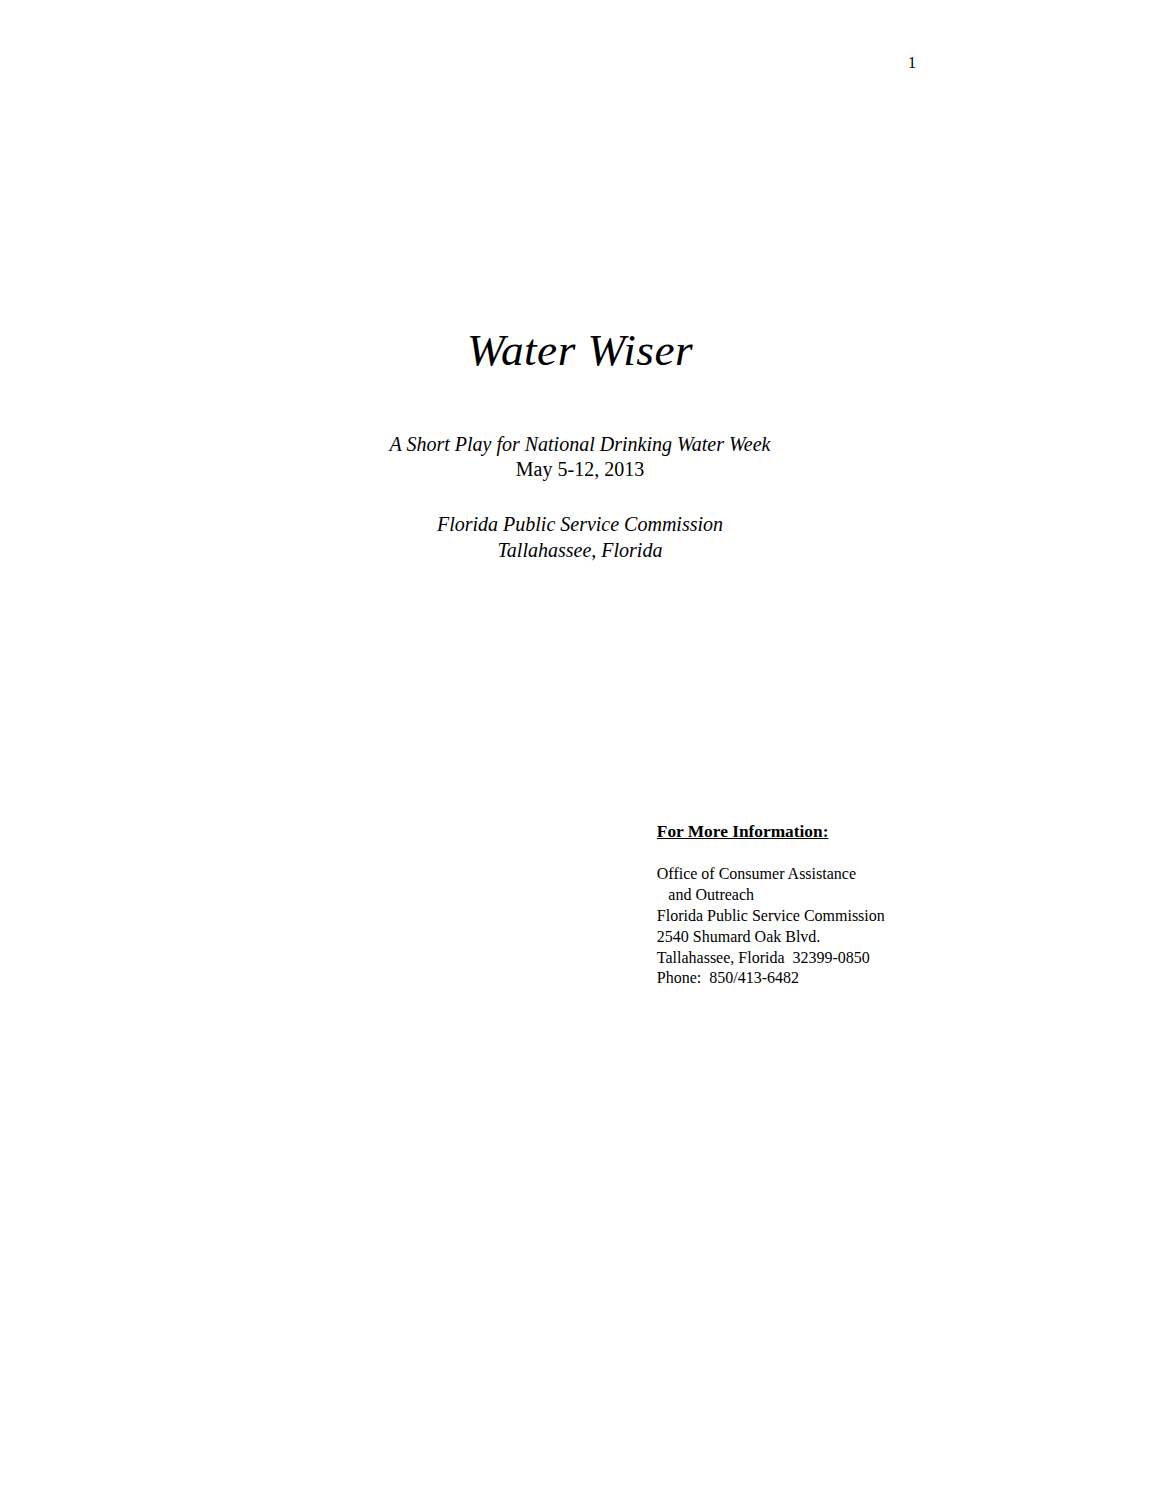1
Water Wiser
A Short Play for National Drinking Water Week
May 5-12, 2013
Florida Public Service Commission
Tallahassee, Florida
For More Information:
Office of Consumer Assistance
and Outreach
Florida Public Service Commission
2540 Shumard Oak Blvd.
Tallahassee, Florida 32399-0850
Phone: 850/413-6482